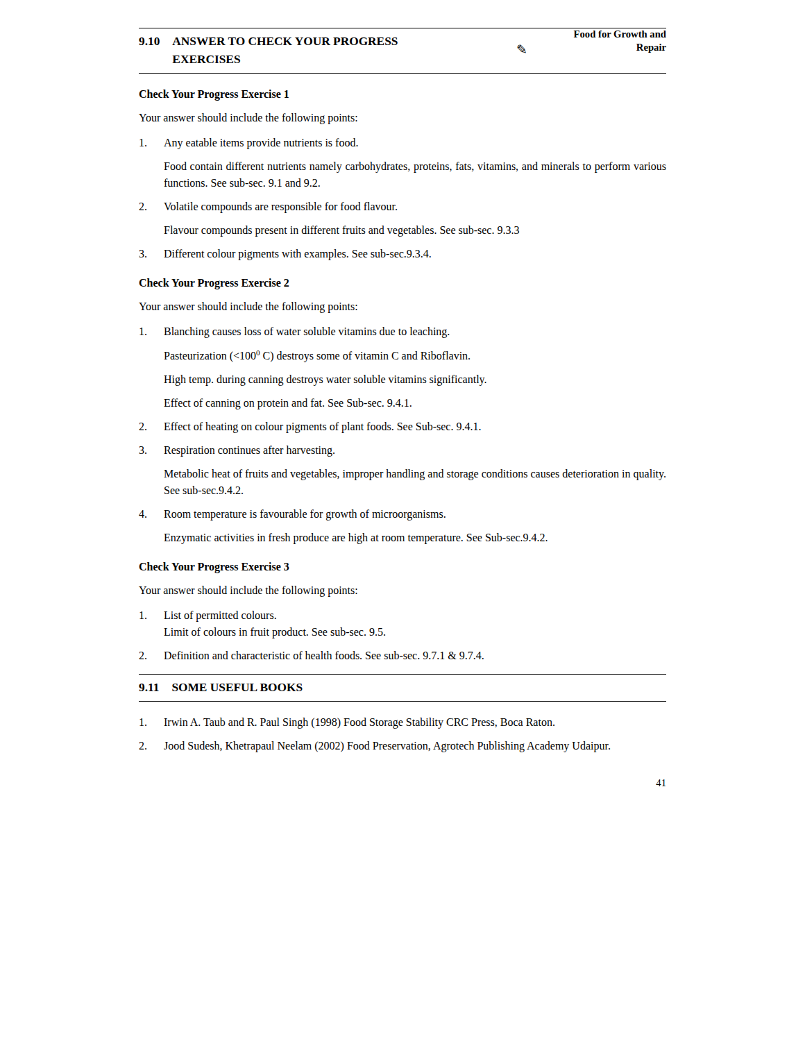Food for Growth and
Repair
✎
9.10 ANSWER TO CHECK YOUR PROGRESS
EXERCISES
Check Your Progress Exercise 1
Your answer should include the following points:
Any eatable items provide nutrients is food.
Food contain different nutrients namely carbohydrates, proteins, fats, vitamins, and minerals to perform various functions. See sub-sec. 9.1 and 9.2.
Volatile compounds are responsible for food flavour.
Flavour compounds present in different fruits and vegetables. See sub-sec. 9.3.3
Different colour pigments with examples. See sub-sec.9.3.4.
Check Your Progress Exercise 2
Your answer should include the following points:
Blanching causes loss of water soluble vitamins due to leaching.
Pasteurization (<1000 C) destroys some of vitamin C and Riboflavin.
High temp. during canning destroys water soluble vitamins significantly.
Effect of canning on protein and fat. See Sub-sec. 9.4.1.
Effect of heating on colour pigments of plant foods. See Sub-sec. 9.4.1.
Respiration continues after harvesting.
Metabolic heat of fruits and vegetables, improper handling and storage conditions causes deterioration in quality. See sub-sec.9.4.2.
Room temperature is favourable for growth of microorganisms.
Enzymatic activities in fresh produce are high at room temperature. See Sub-sec.9.4.2.
Check Your Progress Exercise 3
Your answer should include the following points:
List of permitted colours.
Limit of colours in fruit product. See sub-sec. 9.5.
Definition and characteristic of health foods. See sub-sec. 9.7.1 & 9.7.4.
9.11 SOME USEFUL BOOKS
Irwin A. Taub and R. Paul Singh (1998) Food Storage Stability CRC Press, Boca Raton.
Jood Sudesh, Khetrapaul Neelam (2002) Food Preservation, Agrotech Publishing Academy Udaipur.
41